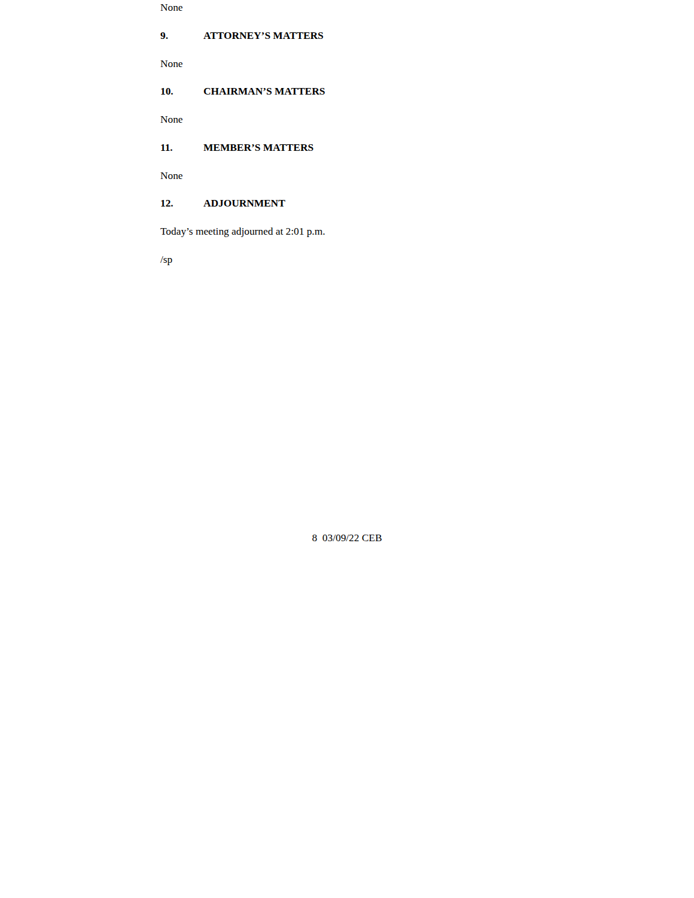None
9. ATTORNEY’S MATTERS
None
10. CHAIRMAN’S MATTERS
None
11. MEMBER’S MATTERS
None
12. ADJOURNMENT
Today’s meeting adjourned at 2:01 p.m.
/sp
8 03/09/22 CEB